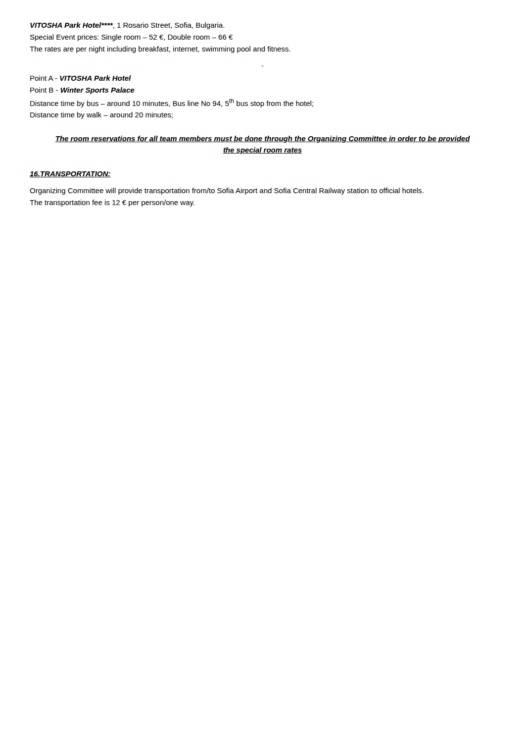VITOSHA Park Hotel****, 1 Rosario Street, Sofia, Bulgaria.
Special Event prices: Single room – 52 €, Double room – 66 €
The rates are per night including breakfast, internet, swimming pool and fitness.
Point A - VITOSHA Park Hotel
Point B - Winter Sports Palace
Distance time by bus – around 10 minutes, Bus line No 94, 5th bus stop from the hotel;
Distance time by walk – around 20 minutes;
The room reservations for all team members must be done through the Organizing Committee in order to be provided the special room rates
16.TRANSPORTATION:
Organizing Committee will provide transportation from/to Sofia Airport and Sofia Central Railway station to official hotels.
The transportation fee is 12 € per person/one way.